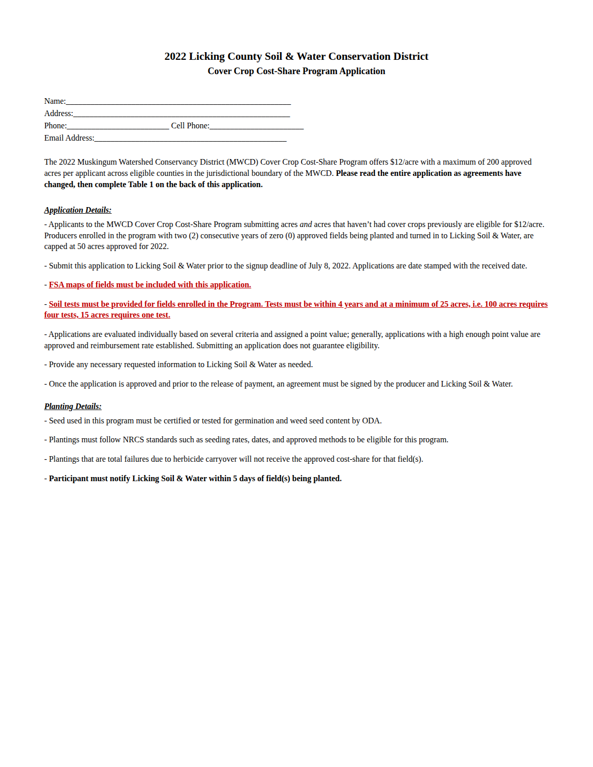2022 Licking County Soil & Water Conservation District
Cover Crop Cost-Share Program Application
Name:_______________________________________________________
Address:_____________________________________________________
Phone:_________________________ Cell Phone:_______________________
Email Address:_______________________________________________
The 2022 Muskingum Watershed Conservancy District (MWCD) Cover Crop Cost-Share Program offers $12/acre with a maximum of 200 approved acres per applicant across eligible counties in the jurisdictional boundary of the MWCD. Please read the entire application as agreements have changed, then complete Table 1 on the back of this application.
Application Details:
- Applicants to the MWCD Cover Crop Cost-Share Program submitting acres and acres that haven’t had cover crops previously are eligible for $12/acre. Producers enrolled in the program with two (2) consecutive years of zero (0) approved fields being planted and turned in to Licking Soil & Water, are capped at 50 acres approved for 2022.
- Submit this application to Licking Soil & Water prior to the signup deadline of July 8, 2022. Applications are date stamped with the received date.
- FSA maps of fields must be included with this application.
- Soil tests must be provided for fields enrolled in the Program. Tests must be within 4 years and at a minimum of 25 acres, i.e. 100 acres requires four tests, 15 acres requires one test.
- Applications are evaluated individually based on several criteria and assigned a point value; generally, applications with a high enough point value are approved and reimbursement rate established. Submitting an application does not guarantee eligibility.
- Provide any necessary requested information to Licking Soil & Water as needed.
- Once the application is approved and prior to the release of payment, an agreement must be signed by the producer and Licking Soil & Water.
Planting Details:
- Seed used in this program must be certified or tested for germination and weed seed content by ODA.
- Plantings must follow NRCS standards such as seeding rates, dates, and approved methods to be eligible for this program.
- Plantings that are total failures due to herbicide carryover will not receive the approved cost-share for that field(s).
- Participant must notify Licking Soil & Water within 5 days of field(s) being planted.